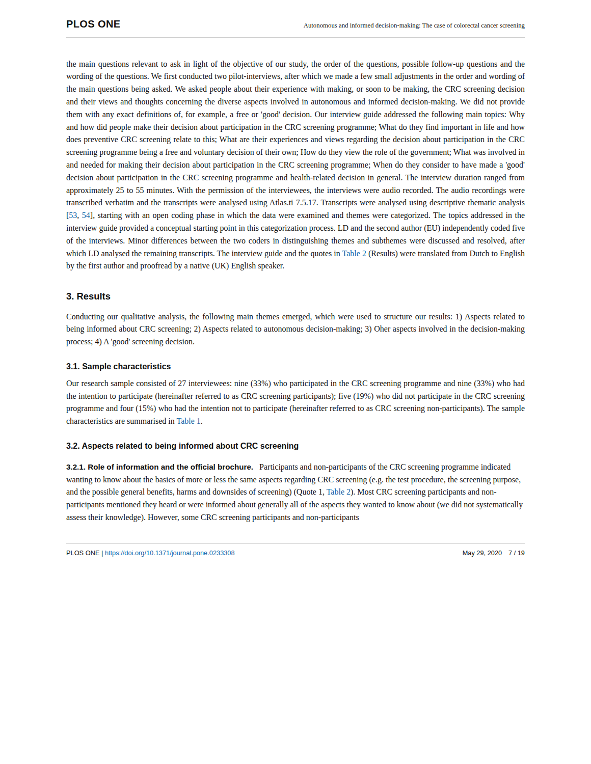PLOS ONE
Autonomous and informed decision-making: The case of colorectal cancer screening
the main questions relevant to ask in light of the objective of our study, the order of the questions, possible follow-up questions and the wording of the questions. We first conducted two pilot-interviews, after which we made a few small adjustments in the order and wording of the main questions being asked. We asked people about their experience with making, or soon to be making, the CRC screening decision and their views and thoughts concerning the diverse aspects involved in autonomous and informed decision-making. We did not provide them with any exact definitions of, for example, a free or 'good' decision. Our interview guide addressed the following main topics: Why and how did people make their decision about participation in the CRC screening programme; What do they find important in life and how does preventive CRC screening relate to this; What are their experiences and views regarding the decision about participation in the CRC screening programme being a free and voluntary decision of their own; How do they view the role of the government; What was involved in and needed for making their decision about participation in the CRC screening programme; When do they consider to have made a 'good' decision about participation in the CRC screening programme and health-related decision in general. The interview duration ranged from approximately 25 to 55 minutes. With the permission of the interviewees, the interviews were audio recorded. The audio recordings were transcribed verbatim and the transcripts were analysed using Atlas.ti 7.5.17. Transcripts were analysed using descriptive thematic analysis [53, 54], starting with an open coding phase in which the data were examined and themes were categorized. The topics addressed in the interview guide provided a conceptual starting point in this categorization process. LD and the second author (EU) independently coded five of the interviews. Minor differences between the two coders in distinguishing themes and subthemes were discussed and resolved, after which LD analysed the remaining transcripts. The interview guide and the quotes in Table 2 (Results) were translated from Dutch to English by the first author and proofread by a native (UK) English speaker.
3. Results
Conducting our qualitative analysis, the following main themes emerged, which were used to structure our results: 1) Aspects related to being informed about CRC screening; 2) Aspects related to autonomous decision-making; 3) Oher aspects involved in the decision-making process; 4) A 'good' screening decision.
3.1. Sample characteristics
Our research sample consisted of 27 interviewees: nine (33%) who participated in the CRC screening programme and nine (33%) who had the intention to participate (hereinafter referred to as CRC screening participants); five (19%) who did not participate in the CRC screening programme and four (15%) who had the intention not to participate (hereinafter referred to as CRC screening non-participants). The sample characteristics are summarised in Table 1.
3.2. Aspects related to being informed about CRC screening
3.2.1. Role of information and the official brochure.
Participants and non-participants of the CRC screening programme indicated wanting to know about the basics of more or less the same aspects regarding CRC screening (e.g. the test procedure, the screening purpose, and the possible general benefits, harms and downsides of screening) (Quote 1, Table 2). Most CRC screening participants and non-participants mentioned they heard or were informed about generally all of the aspects they wanted to know about (we did not systematically assess their knowledge). However, some CRC screening participants and non-participants
PLOS ONE | https://doi.org/10.1371/journal.pone.0233308
May 29, 2020
7 / 19